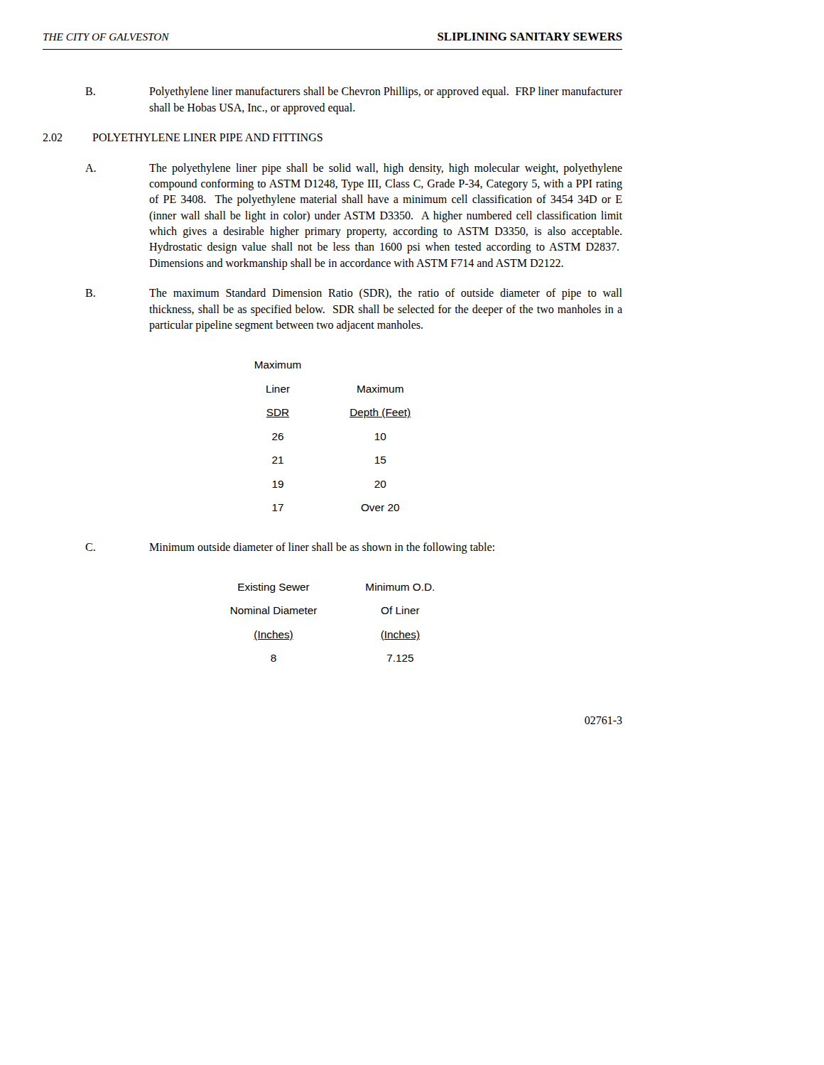THE CITY OF GALVESTON
SLIPLINING SANITARY SEWERS
B.
Polyethylene liner manufacturers shall be Chevron Phillips, or approved equal. FRP liner manufacturer shall be Hobas USA, Inc., or approved equal.
2.02
POLYETHYLENE LINER PIPE AND FITTINGS
A.
The polyethylene liner pipe shall be solid wall, high density, high molecular weight, polyethylene compound conforming to ASTM D1248, Type III, Class C, Grade P-34, Category 5, with a PPI rating of PE 3408. The polyethylene material shall have a minimum cell classification of 3454 34D or E (inner wall shall be light in color) under ASTM D3350. A higher numbered cell classification limit which gives a desirable higher primary property, according to ASTM D3350, is also acceptable. Hydrostatic design value shall not be less than 1600 psi when tested according to ASTM D2837. Dimensions and workmanship shall be in accordance with ASTM F714 and ASTM D2122.
B.
The maximum Standard Dimension Ratio (SDR), the ratio of outside diameter of pipe to wall thickness, shall be as specified below. SDR shall be selected for the deeper of the two manholes in a particular pipeline segment between two adjacent manholes.
| Maximum | |
| Liner | Maximum |
| SDR | Depth (Feet) |
| 26 | 10 |
| 21 | 15 |
| 19 | 20 |
| 17 | Over 20 |
C.
Minimum outside diameter of liner shall be as shown in the following table:
| Existing Sewer | Minimum O.D. |
| Nominal Diameter | Of Liner |
| (Inches) | (Inches) |
| 8 | 7.125 |
02761-3